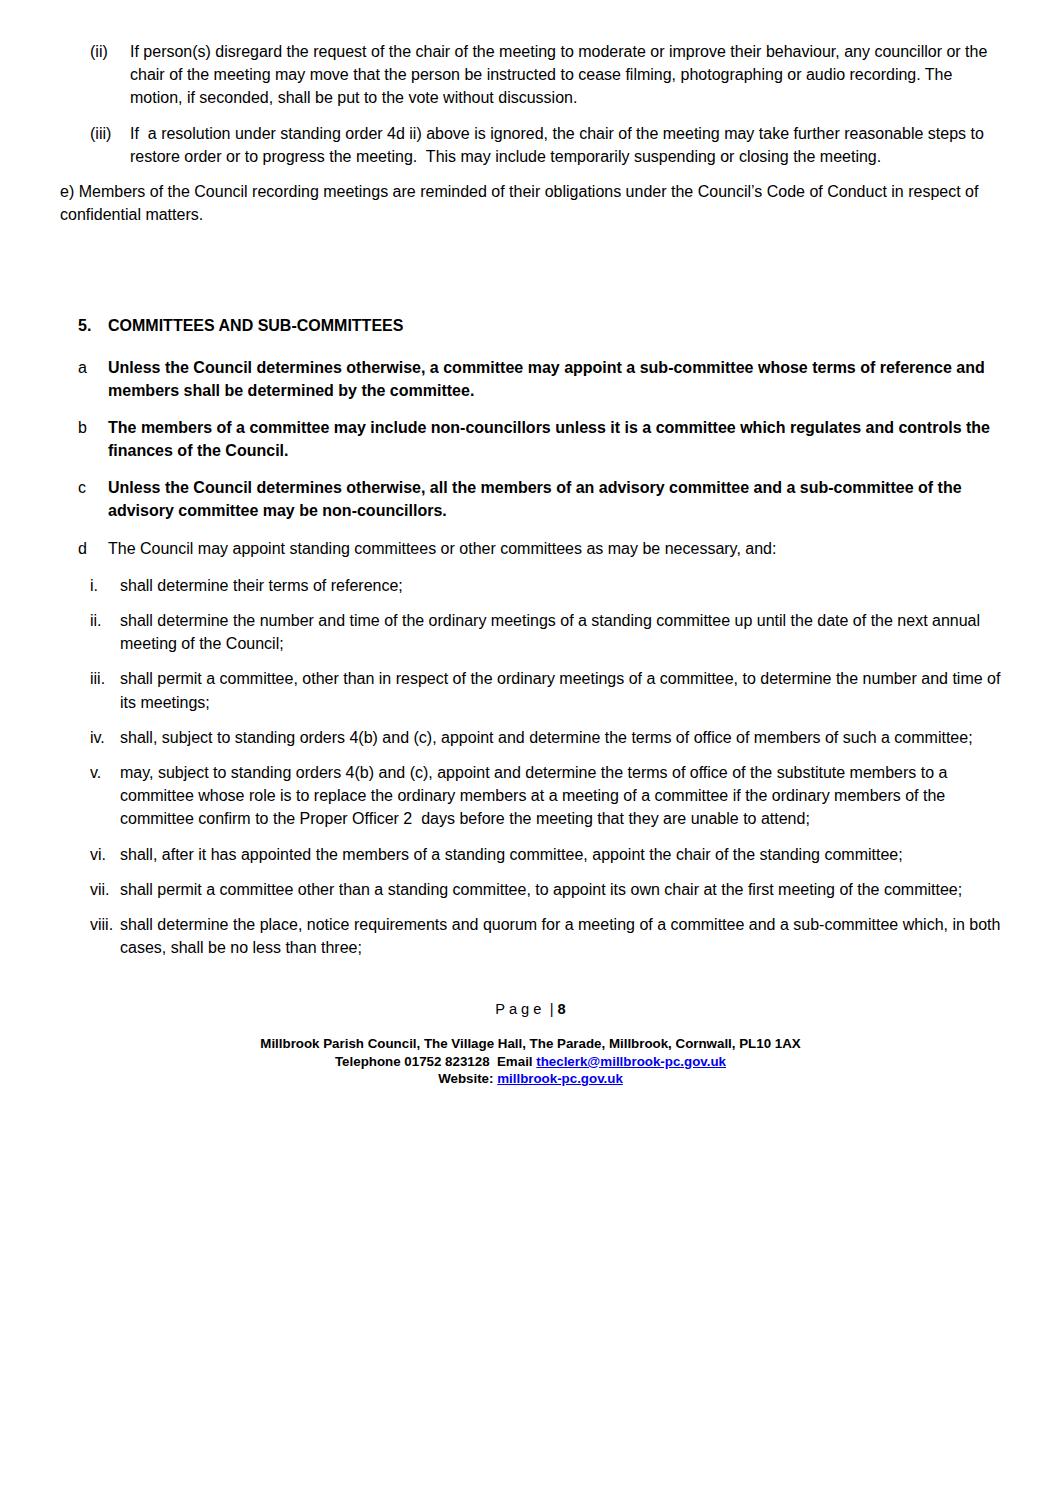(ii)
If person(s) disregard the request of the chair of the meeting to moderate or improve their behaviour, any councillor or the chair of the meeting may move that the person be instructed to cease filming, photographing or audio recording. The motion, if seconded, shall be put to the vote without discussion.
(iii)
If a resolution under standing order 4d ii) above is ignored, the chair of the meeting may take further reasonable steps to restore order or to progress the meeting. This may include temporarily suspending or closing the meeting.
e) Members of the Council recording meetings are reminded of their obligations under the Council’s Code of Conduct in respect of confidential matters.
5. COMMITTEES AND SUB-COMMITTEES
a
Unless the Council determines otherwise, a committee may appoint a sub-committee whose terms of reference and members shall be determined by the committee.
b
The members of a committee may include non-councillors unless it is a committee which regulates and controls the finances of the Council.
c
Unless the Council determines otherwise, all the members of an advisory committee and a sub-committee of the advisory committee may be non-councillors.
d
The Council may appoint standing committees or other committees as may be necessary, and:
i.
shall determine their terms of reference;
ii.
shall determine the number and time of the ordinary meetings of a standing committee up until the date of the next annual meeting of the Council;
iii.
shall permit a committee, other than in respect of the ordinary meetings of a committee, to determine the number and time of its meetings;
iv.
shall, subject to standing orders 4(b) and (c), appoint and determine the terms of office of members of such a committee;
v.
may, subject to standing orders 4(b) and (c), appoint and determine the terms of office of the substitute members to a committee whose role is to replace the ordinary members at a meeting of a committee if the ordinary members of the committee confirm to the Proper Officer 2 days before the meeting that they are unable to attend;
vi.
shall, after it has appointed the members of a standing committee, appoint the chair of the standing committee;
vii.
shall permit a committee other than a standing committee, to appoint its own chair at the first meeting of the committee;
viii.
shall determine the place, notice requirements and quorum for a meeting of a committee and a sub-committee which, in both cases, shall be no less than three;
P a g e | 8
Millbrook Parish Council, The Village Hall, The Parade, Millbrook, Cornwall, PL10 1AX
Telephone 01752 823128 Email theclerk@millbrook-pc.gov.uk
Website: millbrook-pc.gov.uk